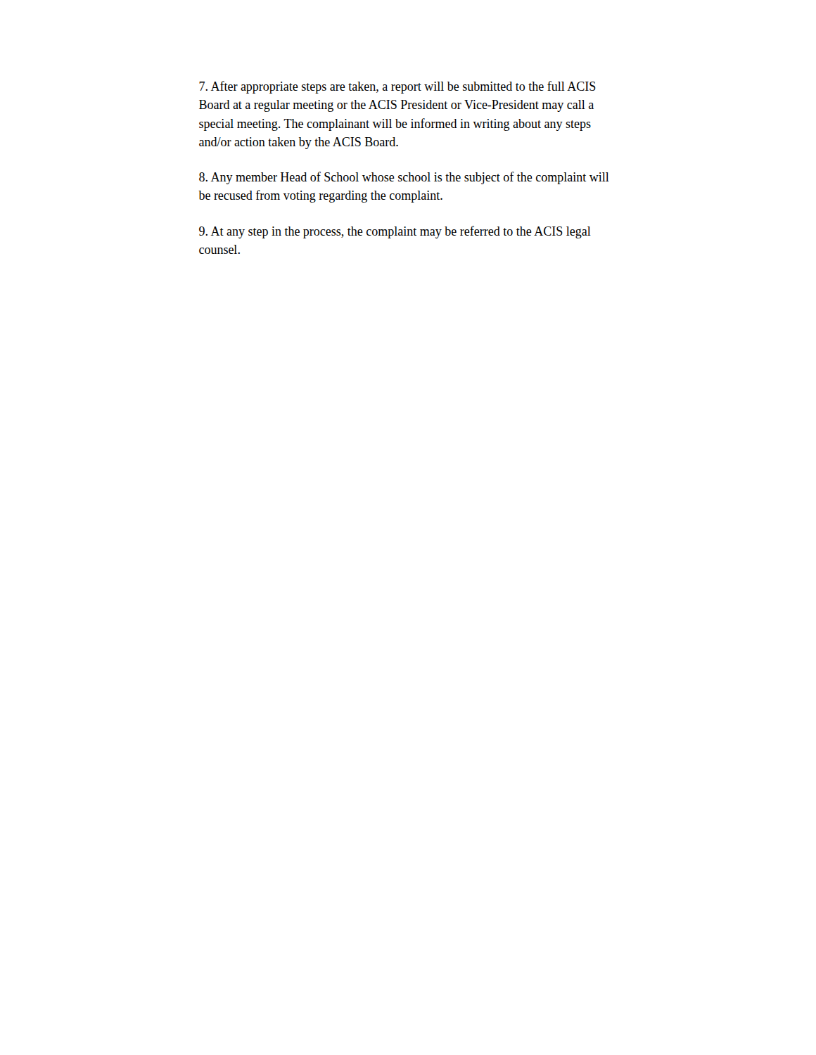7. After appropriate steps are taken, a report will be submitted to the full ACIS Board at a regular meeting or the ACIS President or Vice-President may call a special meeting. The complainant will be informed in writing about any steps and/or action taken by the ACIS Board.
8. Any member Head of School whose school is the subject of the complaint will be recused from voting regarding the complaint.
9. At any step in the process, the complaint may be referred to the ACIS legal counsel.